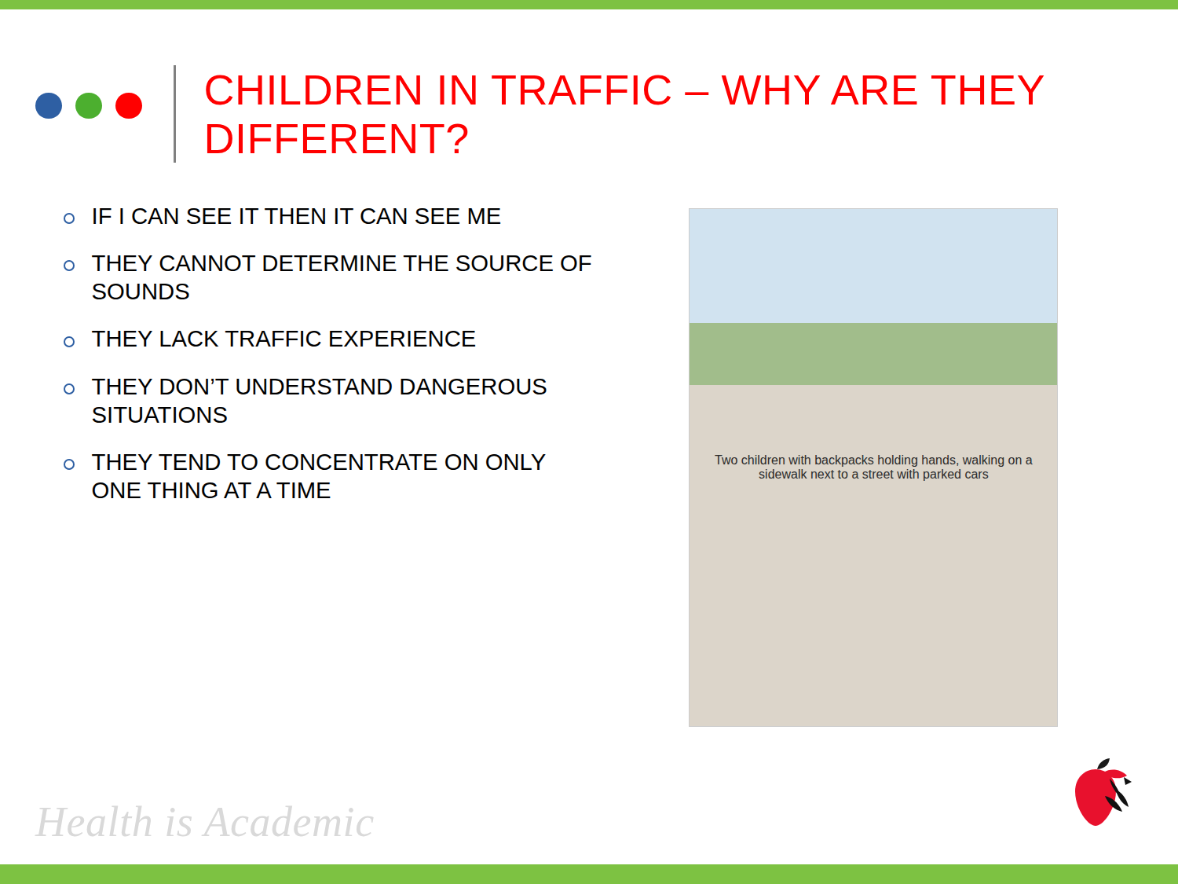CHILDREN IN TRAFFIC – WHY ARE THEY DIFFERENT?
If I can see it then it can see me
They cannot determine the source of sounds
They lack traffic experience
They don’t understand dangerous situations
They tend to concentrate on only one thing at a time
Two children with backpacks holding hands, walking on a sidewalk next to a street with parked cars
Health is Academic